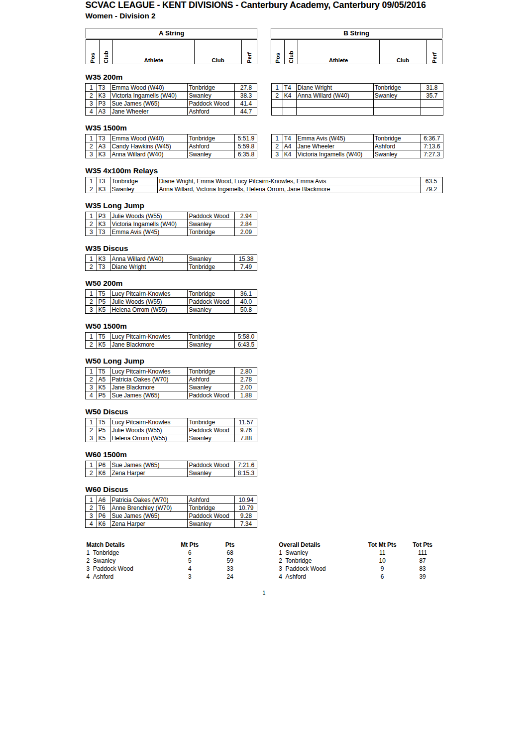SCVAC LEAGUE - KENT DIVISIONS - Canterbury Academy, Canterbury 09/05/2016
Women - Division 2
| A String | | B String |
| / Pos / Club / Athlete / Club / Perf / / --- / --- / --- / --- / --- / | | / Pos / Club / Athlete / Club / Perf / / --- / --- / --- / --- / --- / |
W35 200m
| / 1 / T3 / Emma Wood (W40) / Tonbridge / 27.8 / / 2 / K3 / Victoria Ingamells (W40) / Swanley / 38.3 / / 3 / P3 / Sue James (W65) / Paddock Wood / 41.4 / / 4 / A3 / Jane Wheeler / Ashford / 44.7 / | | / 1 / T4 / Diane Wright / Tonbridge / 31.8 / / 2 / K4 / Anna Willard (W40) / Swanley / 35.7 / |
W35 1500m
| / 1 / T3 / Emma Wood (W40) / Tonbridge / 5:51.9 / / 2 / A3 / Candy Hawkins (W45) / Ashford / 5:59.8 / / 3 / K3 / Anna Willard (W40) / Swanley / 6:35.8 / | | / 1 / T4 / Emma Avis (W45) / Tonbridge / 6:36.7 / / 2 / A4 / Jane Wheeler / Ashford / 7:13.6 / / 3 / K4 / Victoria Ingamells (W40) / Swanley / 7:27.3 / |
W35 4x100m Relays
| 1 | T3 | Tonbridge | Diane Wright, Emma Wood, Lucy Pitcairn-Knowles, Emma Avis | 63.5 |
| 2 | K3 | Swanley | Anna Willard, Victoria Ingamells, Helena Orrom, Jane Blackmore | 79.2 |
W35 Long Jump
| 1 | P3 | Julie Woods (W55) | Paddock Wood | 2.94 |
| 2 | K3 | Victoria Ingamells (W40) | Swanley | 2.84 |
| 3 | T3 | Emma Avis (W45) | Tonbridge | 2.09 |
W35 Discus
| 1 | K3 | Anna Willard (W40) | Swanley | 15.38 |
| 2 | T3 | Diane Wright | Tonbridge | 7.49 |
W50 200m
| 1 | T5 | Lucy Pitcairn-Knowles | Tonbridge | 36.1 |
| 2 | P5 | Julie Woods (W55) | Paddock Wood | 40.0 |
| 3 | K5 | Helena Orrom (W55) | Swanley | 50.8 |
W50 1500m
| 1 | T5 | Lucy Pitcairn-Knowles | Tonbridge | 5:58.0 |
| 2 | K5 | Jane Blackmore | Swanley | 6:43.5 |
W50 Long Jump
| 1 | T5 | Lucy Pitcairn-Knowles | Tonbridge | 2.80 |
| 2 | A5 | Patricia Oakes (W70) | Ashford | 2.78 |
| 3 | K5 | Jane Blackmore | Swanley | 2.00 |
| 4 | P5 | Sue James (W65) | Paddock Wood | 1.88 |
W50 Discus
| 1 | T5 | Lucy Pitcairn-Knowles | Tonbridge | 11.57 |
| 2 | P5 | Julie Woods (W55) | Paddock Wood | 9.76 |
| 3 | K5 | Helena Orrom (W55) | Swanley | 7.88 |
W60 1500m
| 1 | P6 | Sue James (W65) | Paddock Wood | 7:21.6 |
| 2 | K6 | Zena Harper | Swanley | 8:15.3 |
W60 Discus
| 1 | A6 | Patricia Oakes (W70) | Ashford | 10.94 |
| 2 | T6 | Anne Brenchley (W70) | Tonbridge | 10.79 |
| 3 | P6 | Sue James (W65) | Paddock Wood | 9.28 |
| 4 | K6 | Zena Harper | Swanley | 7.34 |
| Match Details | Mt Pts | Pts | | Overall Details | Tot Mt Pts | Tot Pts |
| --- | --- | --- | --- | --- | --- | --- |
| 1 Tonbridge | 6 | 68 | | 1 Swanley | 11 | 111 |
| 2 Swanley | 5 | 59 | | 2 Tonbridge | 10 | 87 |
| 3 Paddock Wood | 4 | 33 | | 3 Paddock Wood | 9 | 83 |
| 4 Ashford | 3 | 24 | | 4 Ashford | 6 | 39 |
1